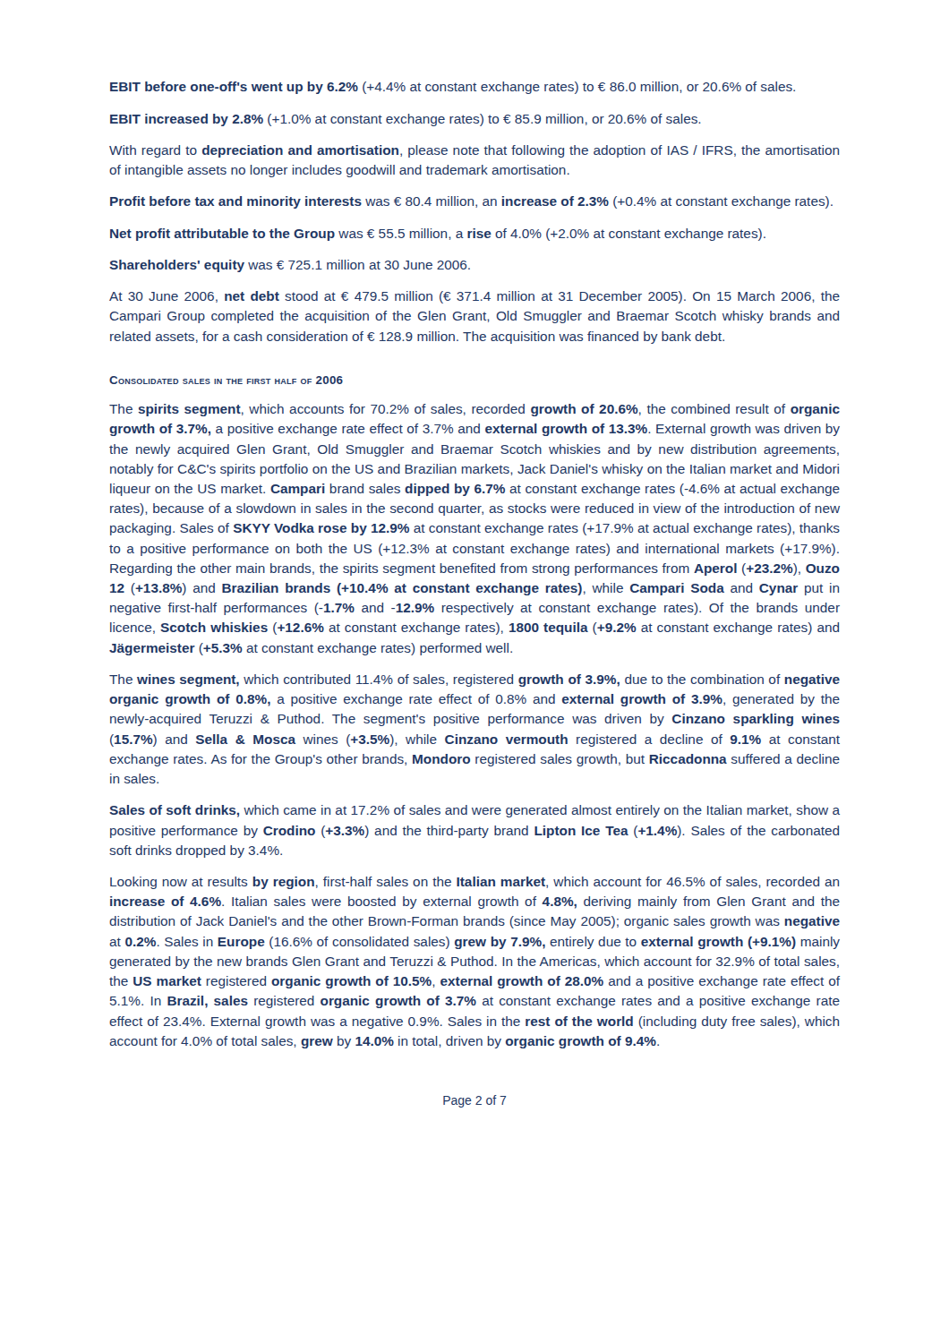EBIT before one-off's went up by 6.2% (+4.4% at constant exchange rates) to € 86.0 million, or 20.6% of sales.
EBIT increased by 2.8% (+1.0% at constant exchange rates) to € 85.9 million, or 20.6% of sales.
With regard to depreciation and amortisation, please note that following the adoption of IAS / IFRS, the amortisation of intangible assets no longer includes goodwill and trademark amortisation.
Profit before tax and minority interests was € 80.4 million, an increase of 2.3% (+0.4% at constant exchange rates).
Net profit attributable to the Group was € 55.5 million, a rise of 4.0% (+2.0% at constant exchange rates).
Shareholders' equity was € 725.1 million at 30 June 2006.
At 30 June 2006, net debt stood at € 479.5 million (€ 371.4 million at 31 December 2005). On 15 March 2006, the Campari Group completed the acquisition of the Glen Grant, Old Smuggler and Braemar Scotch whisky brands and related assets, for a cash consideration of € 128.9 million. The acquisition was financed by bank debt.
Consolidated sales in the first half of 2006
The spirits segment, which accounts for 70.2% of sales, recorded growth of 20.6%, the combined result of organic growth of 3.7%, a positive exchange rate effect of 3.7% and external growth of 13.3%. External growth was driven by the newly acquired Glen Grant, Old Smuggler and Braemar Scotch whiskies and by new distribution agreements, notably for C&C's spirits portfolio on the US and Brazilian markets, Jack Daniel's whisky on the Italian market and Midori liqueur on the US market. Campari brand sales dipped by 6.7% at constant exchange rates (-4.6% at actual exchange rates), because of a slowdown in sales in the second quarter, as stocks were reduced in view of the introduction of new packaging. Sales of SKYY Vodka rose by 12.9% at constant exchange rates (+17.9% at actual exchange rates), thanks to a positive performance on both the US (+12.3% at constant exchange rates) and international markets (+17.9%). Regarding the other main brands, the spirits segment benefited from strong performances from Aperol (+23.2%), Ouzo 12 (+13.8%) and Brazilian brands (+10.4% at constant exchange rates), while Campari Soda and Cynar put in negative first-half performances (-1.7% and -12.9% respectively at constant exchange rates). Of the brands under licence, Scotch whiskies (+12.6% at constant exchange rates), 1800 tequila (+9.2% at constant exchange rates) and Jägermeister (+5.3% at constant exchange rates) performed well.
The wines segment, which contributed 11.4% of sales, registered growth of 3.9%, due to the combination of negative organic growth of 0.8%, a positive exchange rate effect of 0.8% and external growth of 3.9%, generated by the newly-acquired Teruzzi & Puthod. The segment's positive performance was driven by Cinzano sparkling wines (15.7%) and Sella & Mosca wines (+3.5%), while Cinzano vermouth registered a decline of 9.1% at constant exchange rates. As for the Group's other brands, Mondoro registered sales growth, but Riccadonna suffered a decline in sales.
Sales of soft drinks, which came in at 17.2% of sales and were generated almost entirely on the Italian market, show a positive performance by Crodino (+3.3%) and the third-party brand Lipton Ice Tea (+1.4%). Sales of the carbonated soft drinks dropped by 3.4%.
Looking now at results by region, first-half sales on the Italian market, which account for 46.5% of sales, recorded an increase of 4.6%. Italian sales were boosted by external growth of 4.8%, deriving mainly from Glen Grant and the distribution of Jack Daniel's and the other Brown-Forman brands (since May 2005); organic sales growth was negative at 0.2%. Sales in Europe (16.6% of consolidated sales) grew by 7.9%, entirely due to external growth (+9.1%) mainly generated by the new brands Glen Grant and Teruzzi & Puthod. In the Americas, which account for 32.9% of total sales, the US market registered organic growth of 10.5%, external growth of 28.0% and a positive exchange rate effect of 5.1%. In Brazil, sales registered organic growth of 3.7% at constant exchange rates and a positive exchange rate effect of 23.4%. External growth was a negative 0.9%. Sales in the rest of the world (including duty free sales), which account for 4.0% of total sales, grew by 14.0% in total, driven by organic growth of 9.4%.
Page 2 of 7